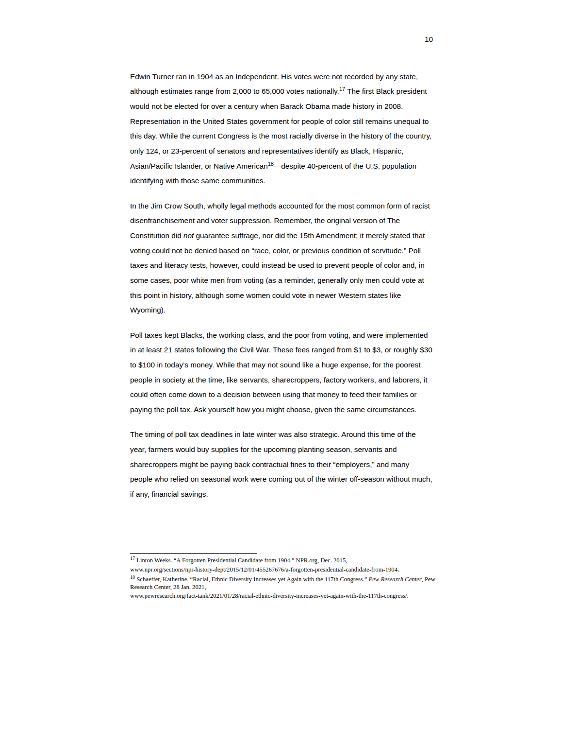10
Edwin Turner ran in 1904 as an Independent. His votes were not recorded by any state, although estimates range from 2,000 to 65,000 votes nationally.17 The first Black president would not be elected for over a century when Barack Obama made history in 2008. Representation in the United States government for people of color still remains unequal to this day. While the current Congress is the most racially diverse in the history of the country, only 124, or 23-percent of senators and representatives identify as Black, Hispanic, Asian/Pacific Islander, or Native American18—despite 40-percent of the U.S. population identifying with those same communities.
In the Jim Crow South, wholly legal methods accounted for the most common form of racist disenfranchisement and voter suppression. Remember, the original version of The Constitution did not guarantee suffrage, nor did the 15th Amendment; it merely stated that voting could not be denied based on “race, color, or previous condition of servitude.” Poll taxes and literacy tests, however, could instead be used to prevent people of color and, in some cases, poor white men from voting (as a reminder, generally only men could vote at this point in history, although some women could vote in newer Western states like Wyoming).
Poll taxes kept Blacks, the working class, and the poor from voting, and were implemented in at least 21 states following the Civil War. These fees ranged from $1 to $3, or roughly $30 to $100 in today’s money. While that may not sound like a huge expense, for the poorest people in society at the time, like servants, sharecroppers, factory workers, and laborers, it could often come down to a decision between using that money to feed their families or paying the poll tax. Ask yourself how you might choose, given the same circumstances.
The timing of poll tax deadlines in late winter was also strategic. Around this time of the year, farmers would buy supplies for the upcoming planting season, servants and sharecroppers might be paying back contractual fines to their “employers,” and many people who relied on seasonal work were coming out of the winter off-season without much, if any, financial savings.
17 Linton Weeks. “A Forgotten Presidential Candidate from 1904.” NPR.org, Dec. 2015,
www.npr.org/sections/npr-history-dept/2015/12/01/455267676/a-forgotten-presidential-candidate-from-1904.
18 Schaeffer, Katherine. “Racial, Ethnic Diversity Increases yet Again with the 117th Congress.” Pew Research Center, Pew Research Center, 28 Jan. 2021,
www.pewresearch.org/fact-tank/2021/01/28/racial-ethnic-diversity-increases-yet-again-with-the-117th-congress/.